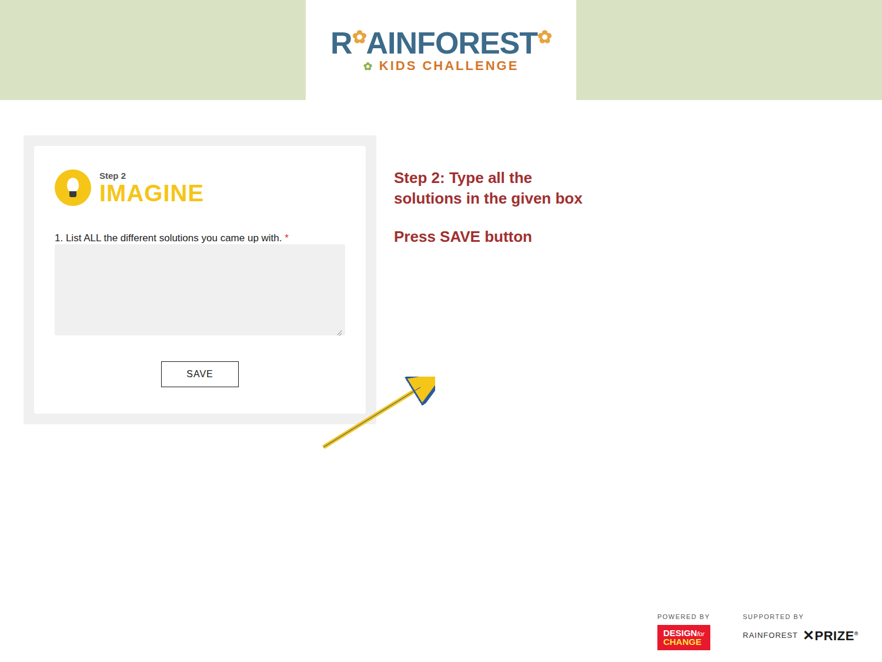R✿AINFOREST✿
✿ KIDS CHALLENGE
Step 2
IMAGINE
1. List ALL the different solutions you came up with. *
SAVE
Step 2: Type all the solutions in the given box
Press SAVE button
POWERED BY
DESIGNfor CHANGE
SUPPORTED BY
RAINFOREST ✕PRIZE®